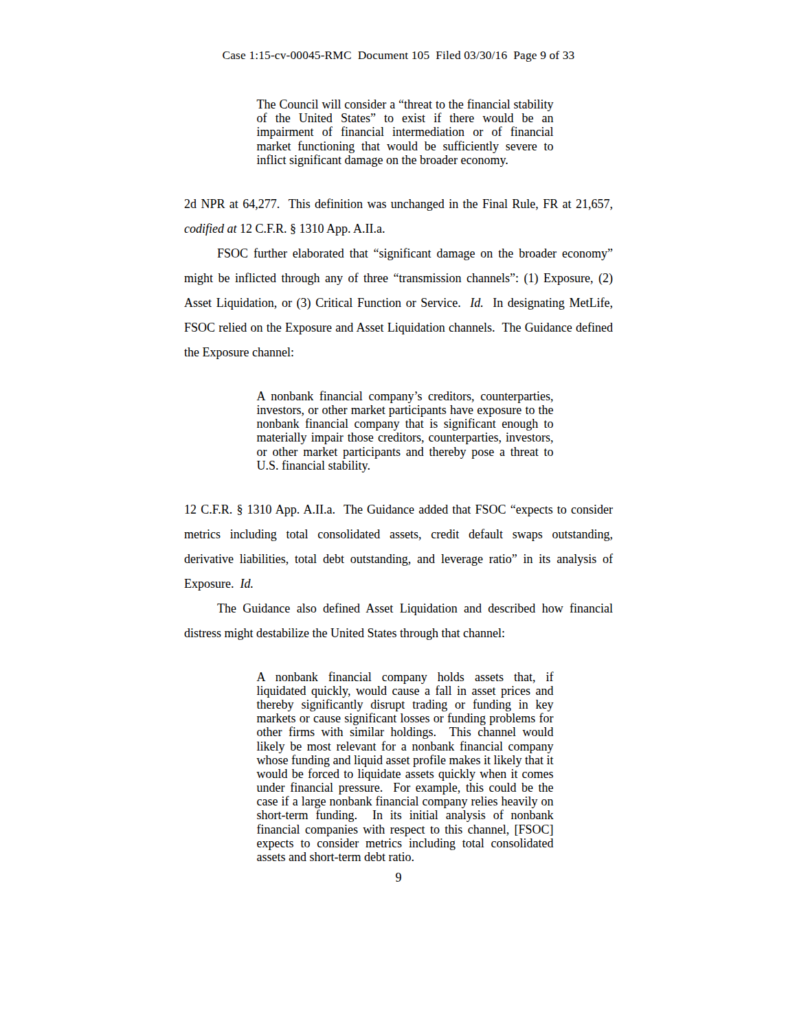Case 1:15-cv-00045-RMC Document 105 Filed 03/30/16 Page 9 of 33
The Council will consider a “threat to the financial stability of the United States” to exist if there would be an impairment of financial intermediation or of financial market functioning that would be sufficiently severe to inflict significant damage on the broader economy.
2d NPR at 64,277. This definition was unchanged in the Final Rule, FR at 21,657, codified at 12 C.F.R. § 1310 App. A.II.a.
FSOC further elaborated that “significant damage on the broader economy” might be inflicted through any of three “transmission channels”: (1) Exposure, (2) Asset Liquidation, or (3) Critical Function or Service. Id. In designating MetLife, FSOC relied on the Exposure and Asset Liquidation channels. The Guidance defined the Exposure channel:
A nonbank financial company’s creditors, counterparties, investors, or other market participants have exposure to the nonbank financial company that is significant enough to materially impair those creditors, counterparties, investors, or other market participants and thereby pose a threat to U.S. financial stability.
12 C.F.R. § 1310 App. A.II.a. The Guidance added that FSOC “expects to consider metrics including total consolidated assets, credit default swaps outstanding, derivative liabilities, total debt outstanding, and leverage ratio” in its analysis of Exposure. Id.
The Guidance also defined Asset Liquidation and described how financial distress might destabilize the United States through that channel:
A nonbank financial company holds assets that, if liquidated quickly, would cause a fall in asset prices and thereby significantly disrupt trading or funding in key markets or cause significant losses or funding problems for other firms with similar holdings. This channel would likely be most relevant for a nonbank financial company whose funding and liquid asset profile makes it likely that it would be forced to liquidate assets quickly when it comes under financial pressure. For example, this could be the case if a large nonbank financial company relies heavily on short-term funding. In its initial analysis of nonbank financial companies with respect to this channel, [FSOC] expects to consider metrics including total consolidated assets and short-term debt ratio.
9